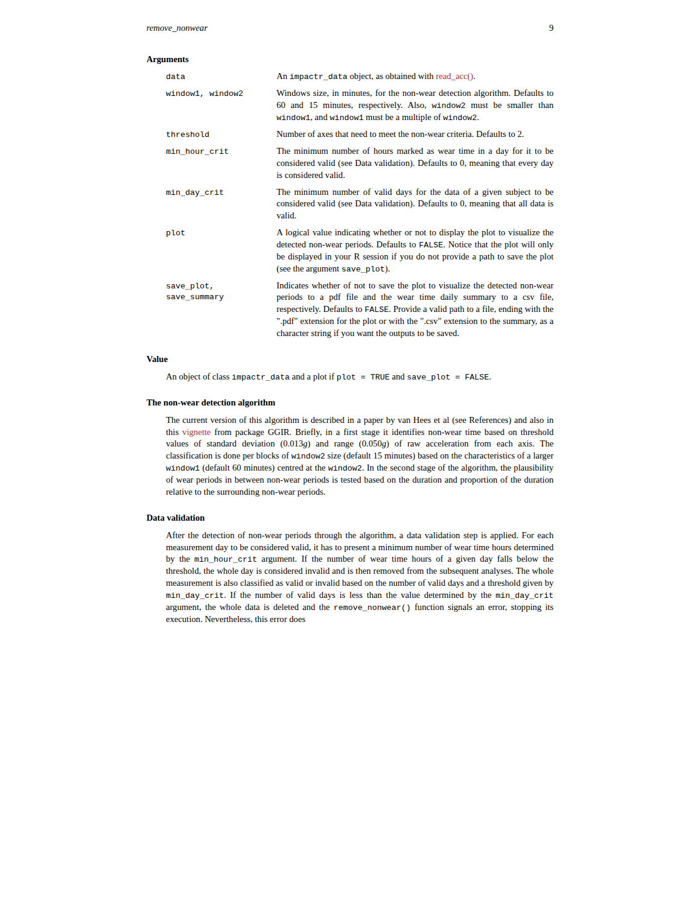remove_nonwear 9
Arguments
data
An impactr_data object, as obtained with read_acc().
window1, window2
Windows size, in minutes, for the non-wear detection algorithm. Defaults to 60 and 15 minutes, respectively. Also, window2 must be smaller than window1, and window1 must be a multiple of window2.
threshold
Number of axes that need to meet the non-wear criteria. Defaults to 2.
min_hour_crit
The minimum number of hours marked as wear time in a day for it to be considered valid (see Data validation). Defaults to 0, meaning that every day is considered valid.
min_day_crit
The minimum number of valid days for the data of a given subject to be considered valid (see Data validation). Defaults to 0, meaning that all data is valid.
plot
A logical value indicating whether or not to display the plot to visualize the detected non-wear periods. Defaults to FALSE. Notice that the plot will only be displayed in your R session if you do not provide a path to save the plot (see the argument save_plot).
save_plot, save_summary
Indicates whether of not to save the plot to visualize the detected non-wear periods to a pdf file and the wear time daily summary to a csv file, respectively. Defaults to FALSE. Provide a valid path to a file, ending with the ".pdf" extension for the plot or with the ".csv" extension to the summary, as a character string if you want the outputs to be saved.
Value
An object of class impactr_data and a plot if plot = TRUE and save_plot = FALSE.
The non-wear detection algorithm
The current version of this algorithm is described in a paper by van Hees et al (see References) and also in this vignette from package GGIR. Briefly, in a first stage it identifies non-wear time based on threshold values of standard deviation (0.013g) and range (0.050g) of raw acceleration from each axis. The classification is done per blocks of window2 size (default 15 minutes) based on the characteristics of a larger window1 (default 60 minutes) centred at the window2. In the second stage of the algorithm, the plausibility of wear periods in between non-wear periods is tested based on the duration and proportion of the duration relative to the surrounding non-wear periods.
Data validation
After the detection of non-wear periods through the algorithm, a data validation step is applied. For each measurement day to be considered valid, it has to present a minimum number of wear time hours determined by the min_hour_crit argument. If the number of wear time hours of a given day falls below the threshold, the whole day is considered invalid and is then removed from the subsequent analyses. The whole measurement is also classified as valid or invalid based on the number of valid days and a threshold given by min_day_crit. If the number of valid days is less than the value determined by the min_day_crit argument, the whole data is deleted and the remove_nonwear() function signals an error, stopping its execution. Nevertheless, this error does